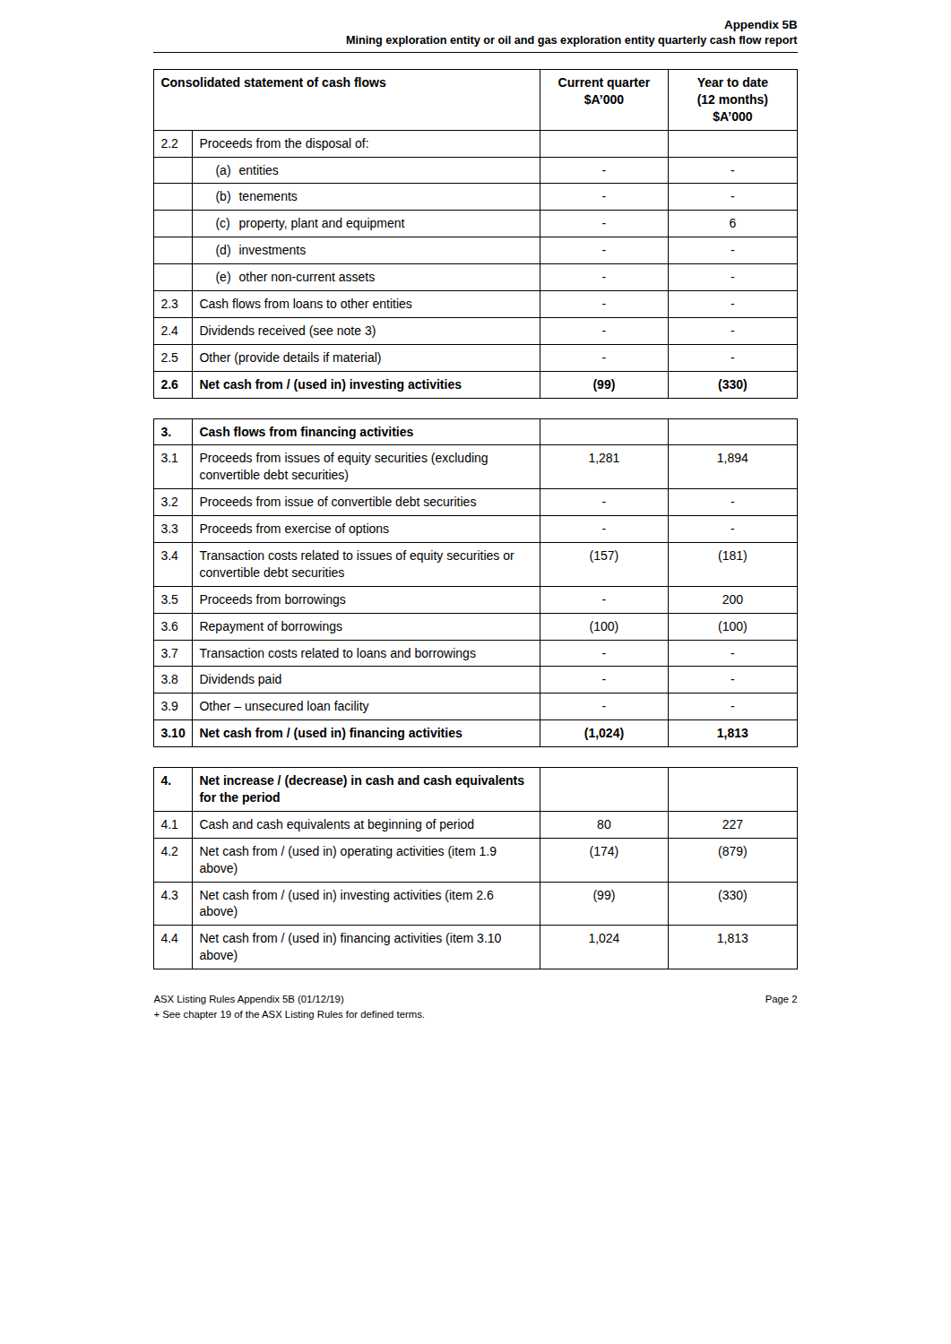Appendix 5B
Mining exploration entity or oil and gas exploration entity quarterly cash flow report
| Consolidated statement of cash flows | Current quarter $A’000 | Year to date (12 months) $A’000 |
| --- | --- | --- |
| 2.2 | Proceeds from the disposal of: | | |
| | (a) entities | - | - |
| | (b) tenements | - | - |
| | (c) property, plant and equipment | - | 6 |
| | (d) investments | - | - |
| | (e) other non-current assets | - | - |
| 2.3 | Cash flows from loans to other entities | - | - |
| 2.4 | Dividends received (see note 3) | - | - |
| 2.5 | Other (provide details if material) | - | - |
| 2.6 | Net cash from / (used in) investing activities | (99) | (330) |
| 3. | Cash flows from financing activities | | |
| 3.1 | Proceeds from issues of equity securities (excluding convertible debt securities) | 1,281 | 1,894 |
| 3.2 | Proceeds from issue of convertible debt securities | - | - |
| 3.3 | Proceeds from exercise of options | - | - |
| 3.4 | Transaction costs related to issues of equity securities or convertible debt securities | (157) | (181) |
| 3.5 | Proceeds from borrowings | - | 200 |
| 3.6 | Repayment of borrowings | (100) | (100) |
| 3.7 | Transaction costs related to loans and borrowings | - | - |
| 3.8 | Dividends paid | - | - |
| 3.9 | Other – unsecured loan facility | - | - |
| 3.10 | Net cash from / (used in) financing activities | (1,024) | 1,813 |
| 4. | Net increase / (decrease) in cash and cash equivalents for the period | | |
| 4.1 | Cash and cash equivalents at beginning of period | 80 | 227 |
| 4.2 | Net cash from / (used in) operating activities (item 1.9 above) | (174) | (879) |
| 4.3 | Net cash from / (used in) investing activities (item 2.6 above) | (99) | (330) |
| 4.4 | Net cash from / (used in) financing activities (item 3.10 above) | 1,024 | 1,813 |
ASX Listing Rules Appendix 5B (01/12/19)
Page 2
+ See chapter 19 of the ASX Listing Rules for defined terms.